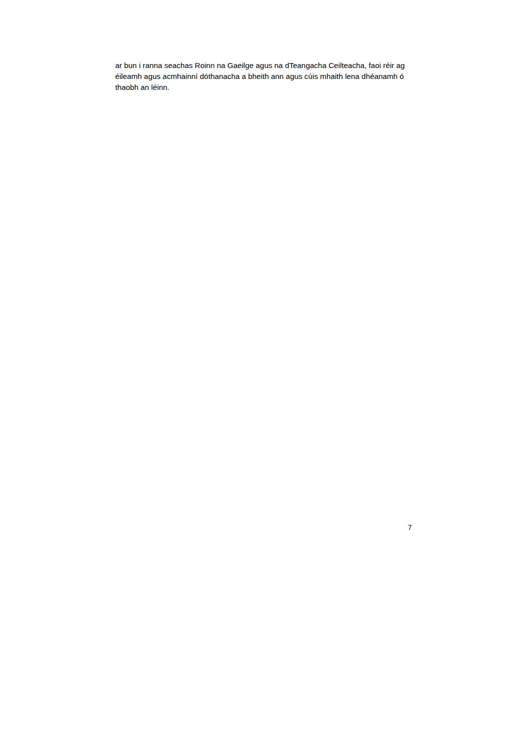ar bun i ranna seachas Roinn na Gaeilge agus na dTeangacha Ceilteacha, faoi réir ag éileamh agus acmhainní dóthanacha a bheith ann agus cúis mhaith lena dhéanamh ó thaobh an léinn.
7